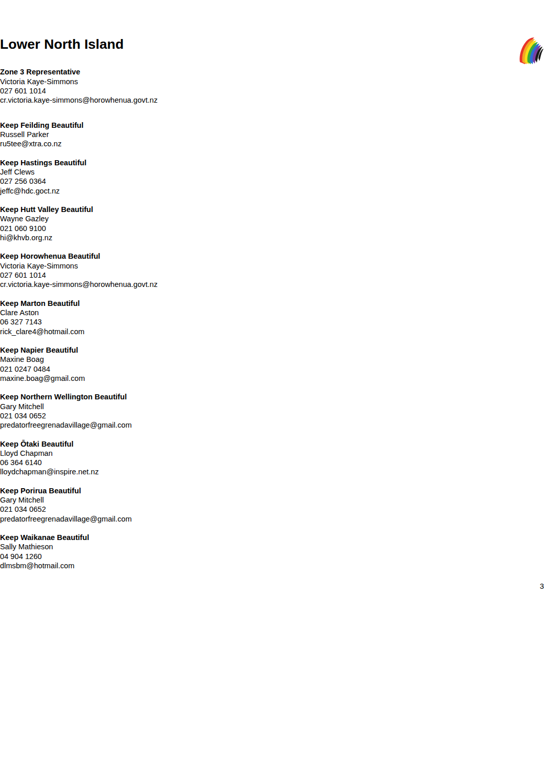Lower North Island
Zone 3 Representative
Victoria Kaye-Simmons
027 601 1014
cr.victoria.kaye-simmons@horowhenua.govt.nz
Keep Feilding Beautiful
Russell Parker
ru5tee@xtra.co.nz
Keep Hastings Beautiful
Jeff Clews
027 256 0364
jeffc@hdc.goct.nz
Keep Hutt Valley Beautiful
Wayne Gazley
021 060 9100
hi@khvb.org.nz
Keep Horowhenua Beautiful
Victoria Kaye-Simmons
027 601 1014
cr.victoria.kaye-simmons@horowhenua.govt.nz
Keep Marton Beautiful
Clare Aston
06 327 7143
rick_clare4@hotmail.com
Keep Napier Beautiful
Maxine Boag
021 0247 0484
maxine.boag@gmail.com
Keep Northern Wellington Beautiful
Gary Mitchell
021 034 0652
predatorfreegrenadavillage@gmail.com
Keep Ōtaki Beautiful
Lloyd Chapman
06 364 6140
lloydchapman@inspire.net.nz
Keep Porirua Beautiful
Gary Mitchell
021 034 0652
predatorfreegrenadavillage@gmail.com
Keep Waikanae Beautiful
Sally Mathieson
04 904 1260
dlmsbm@hotmail.com
3